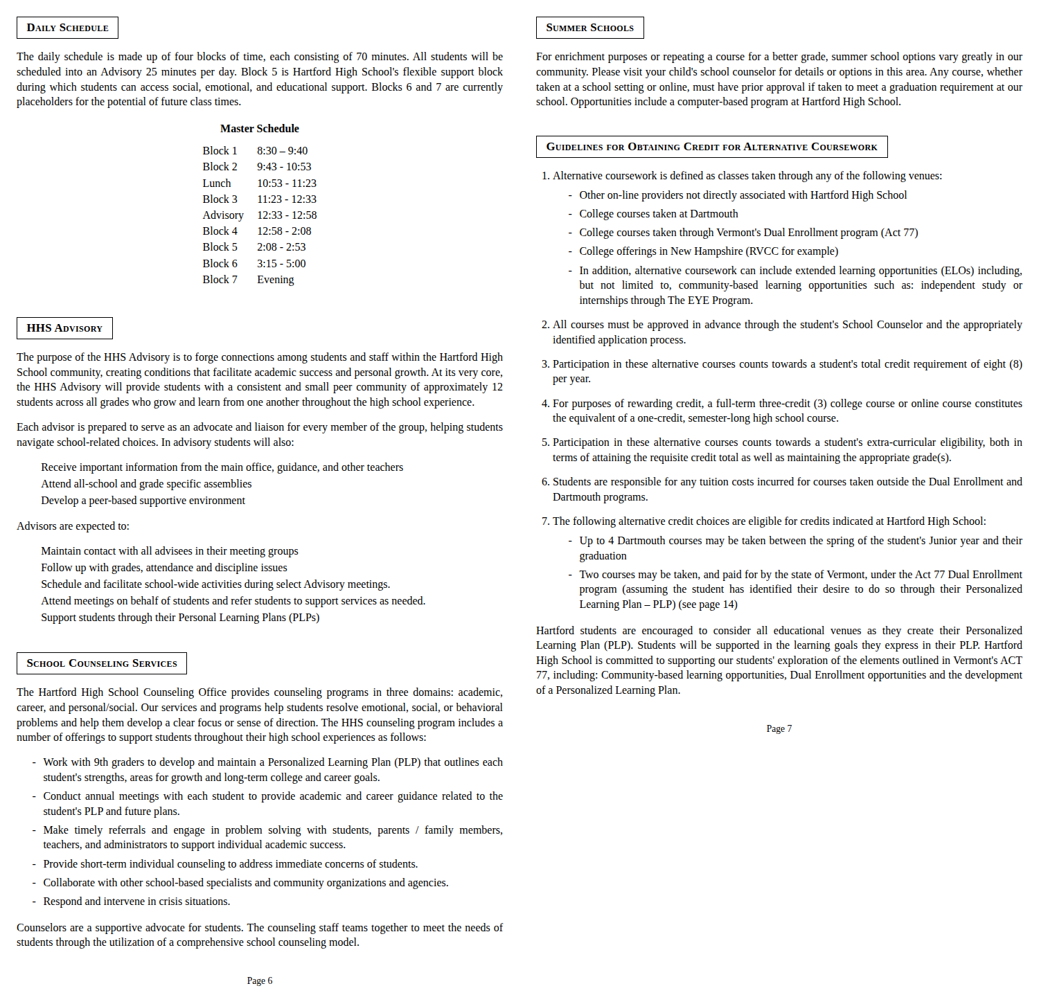Daily Schedule
The daily schedule is made up of four blocks of time, each consisting of 70 minutes. All students will be scheduled into an Advisory 25 minutes per day. Block 5 is Hartford High School's flexible support block during which students can access social, emotional, and educational support. Blocks 6 and 7 are currently placeholders for the potential of future class times.
Master Schedule
| Block 1 | 8:30 – 9:40 |
| Block 2 | 9:43 - 10:53 |
| Lunch | 10:53 - 11:23 |
| Block 3 | 11:23 - 12:33 |
| Advisory | 12:33 - 12:58 |
| Block 4 | 12:58 - 2:08 |
| Block 5 | 2:08 - 2:53 |
| Block 6 | 3:15 - 5:00 |
| Block 7 | Evening |
HHS Advisory
The purpose of the HHS Advisory is to forge connections among students and staff within the Hartford High School community, creating conditions that facilitate academic success and personal growth. At its very core, the HHS Advisory will provide students with a consistent and small peer community of approximately 12 students across all grades who grow and learn from one another throughout the high school experience.
Each advisor is prepared to serve as an advocate and liaison for every member of the group, helping students navigate school-related choices. In advisory students will also:
Receive important information from the main office, guidance, and other teachers
Attend all-school and grade specific assemblies
Develop a peer-based supportive environment
Advisors are expected to:
Maintain contact with all advisees in their meeting groups
Follow up with grades, attendance and discipline issues
Schedule and facilitate school-wide activities during select Advisory meetings.
Attend meetings on behalf of students and refer students to support services as needed.
Support students through their Personal Learning Plans (PLPs)
School Counseling Services
The Hartford High School Counseling Office provides counseling programs in three domains: academic, career, and personal/social. Our services and programs help students resolve emotional, social, or behavioral problems and help them develop a clear focus or sense of direction. The HHS counseling program includes a number of offerings to support students throughout their high school experiences as follows:
Work with 9th graders to develop and maintain a Personalized Learning Plan (PLP) that outlines each student's strengths, areas for growth and long-term college and career goals.
Conduct annual meetings with each student to provide academic and career guidance related to the student's PLP and future plans.
Make timely referrals and engage in problem solving with students, parents / family members, teachers, and administrators to support individual academic success.
Provide short-term individual counseling to address immediate concerns of students.
Collaborate with other school-based specialists and community organizations and agencies.
Respond and intervene in crisis situations.
Counselors are a supportive advocate for students. The counseling staff teams together to meet the needs of students through the utilization of a comprehensive school counseling model.
Page 6
Summer Schools
For enrichment purposes or repeating a course for a better grade, summer school options vary greatly in our community. Please visit your child's school counselor for details or options in this area. Any course, whether taken at a school setting or online, must have prior approval if taken to meet a graduation requirement at our school. Opportunities include a computer-based program at Hartford High School.
Guidelines for Obtaining Credit for Alternative Coursework
Alternative coursework is defined as classes taken through any of the following venues:
Other on-line providers not directly associated with Hartford High School
College courses taken at Dartmouth
College courses taken through Vermont's Dual Enrollment program (Act 77)
College offerings in New Hampshire (RVCC for example)
In addition, alternative coursework can include extended learning opportunities (ELOs) including, but not limited to, community-based learning opportunities such as: independent study or internships through The EYE Program.
All courses must be approved in advance through the student's School Counselor and the appropriately identified application process.
Participation in these alternative courses counts towards a student's total credit requirement of eight (8) per year.
For purposes of rewarding credit, a full-term three-credit (3) college course or online course constitutes the equivalent of a one-credit, semester-long high school course.
Participation in these alternative courses counts towards a student's extra-curricular eligibility, both in terms of attaining the requisite credit total as well as maintaining the appropriate grade(s).
Students are responsible for any tuition costs incurred for courses taken outside the Dual Enrollment and Dartmouth programs.
The following alternative credit choices are eligible for credits indicated at Hartford High School:
Up to 4 Dartmouth courses may be taken between the spring of the student's Junior year and their graduation
Two courses may be taken, and paid for by the state of Vermont, under the Act 77 Dual Enrollment program (assuming the student has identified their desire to do so through their Personalized Learning Plan – PLP) (see page 14)
Hartford students are encouraged to consider all educational venues as they create their Personalized Learning Plan (PLP). Students will be supported in the learning goals they express in their PLP. Hartford High School is committed to supporting our students' exploration of the elements outlined in Vermont's ACT 77, including: Community-based learning opportunities, Dual Enrollment opportunities and the development of a Personalized Learning Plan.
Page 7